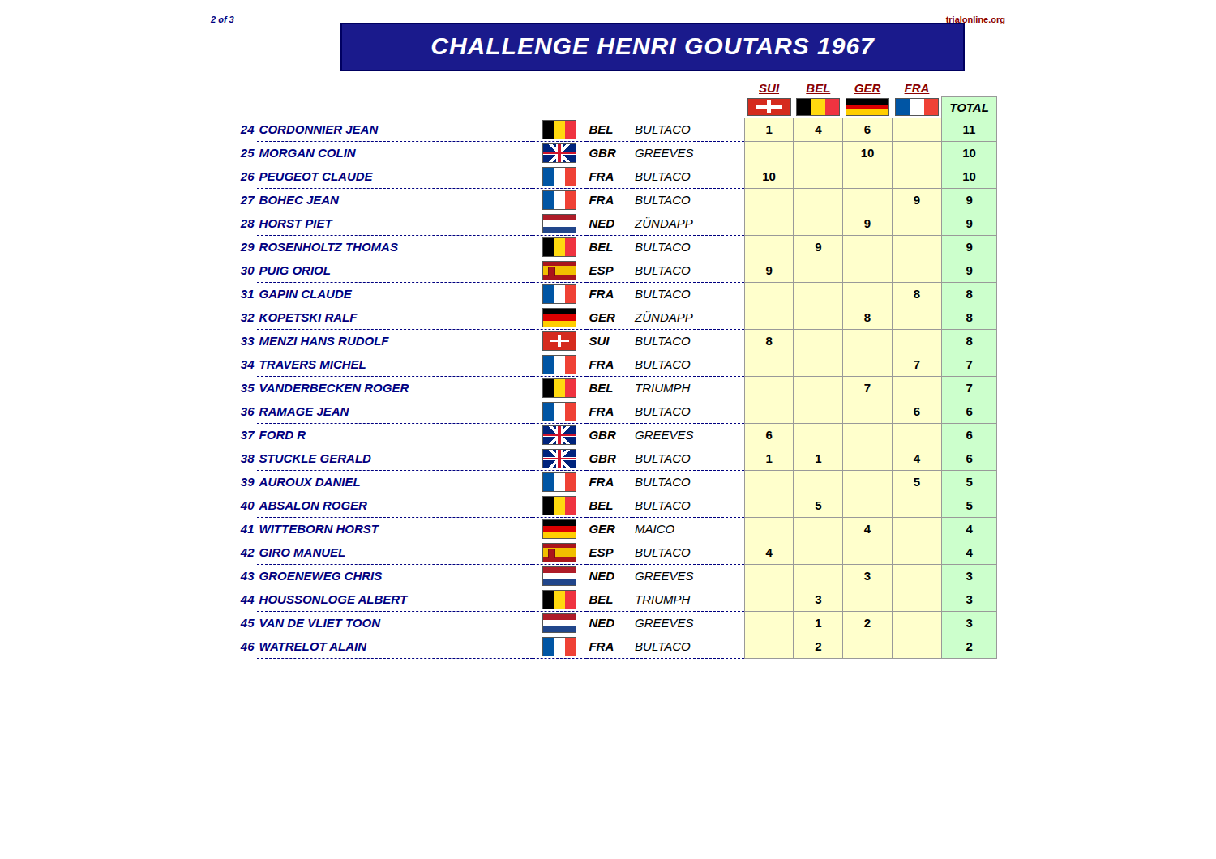2 of 3
trialonline.org
CHALLENGE HENRI GOUTARS 1967
| | SUI | BEL | GER | FRA | |
| | | | | | TOTAL |
| 24 | CORDONNIER JEAN | | BEL | BULTACO | 1 | 4 | 6 | | 11 |
| 25 | MORGAN COLIN | | GBR | GREEVES | | | 10 | | 10 |
| 26 | PEUGEOT CLAUDE | | FRA | BULTACO | 10 | | | | 10 |
| 27 | BOHEC JEAN | | FRA | BULTACO | | | | 9 | 9 |
| 28 | HORST PIET | | NED | ZÜNDAPP | | | 9 | | 9 |
| 29 | ROSENHOLTZ THOMAS | | BEL | BULTACO | | 9 | | | 9 |
| 30 | PUIG ORIOL | | ESP | BULTACO | 9 | | | | 9 |
| 31 | GAPIN CLAUDE | | FRA | BULTACO | | | | 8 | 8 |
| 32 | KOPETSKI RALF | | GER | ZÜNDAPP | | | 8 | | 8 |
| 33 | MENZI HANS RUDOLF | | SUI | BULTACO | 8 | | | | 8 |
| 34 | TRAVERS MICHEL | | FRA | BULTACO | | | | 7 | 7 |
| 35 | VANDERBECKEN ROGER | | BEL | TRIUMPH | | | 7 | | 7 |
| 36 | RAMAGE JEAN | | FRA | BULTACO | | | | 6 | 6 |
| 37 | FORD R | | GBR | GREEVES | 6 | | | | 6 |
| 38 | STUCKLE GERALD | | GBR | BULTACO | 1 | 1 | | 4 | 6 |
| 39 | AUROUX DANIEL | | FRA | BULTACO | | | | 5 | 5 |
| 40 | ABSALON ROGER | | BEL | BULTACO | | 5 | | | 5 |
| 41 | WITTEBORN HORST | | GER | MAICO | | | 4 | | 4 |
| 42 | GIRO MANUEL | | ESP | BULTACO | 4 | | | | 4 |
| 43 | GROENEWEG CHRIS | | NED | GREEVES | | | 3 | | 3 |
| 44 | HOUSSONLOGE ALBERT | | BEL | TRIUMPH | | 3 | | | 3 |
| 45 | VAN DE VLIET TOON | | NED | GREEVES | | 1 | 2 | | 3 |
| 46 | WATRELOT ALAIN | | FRA | BULTACO | | 2 | | | 2 |